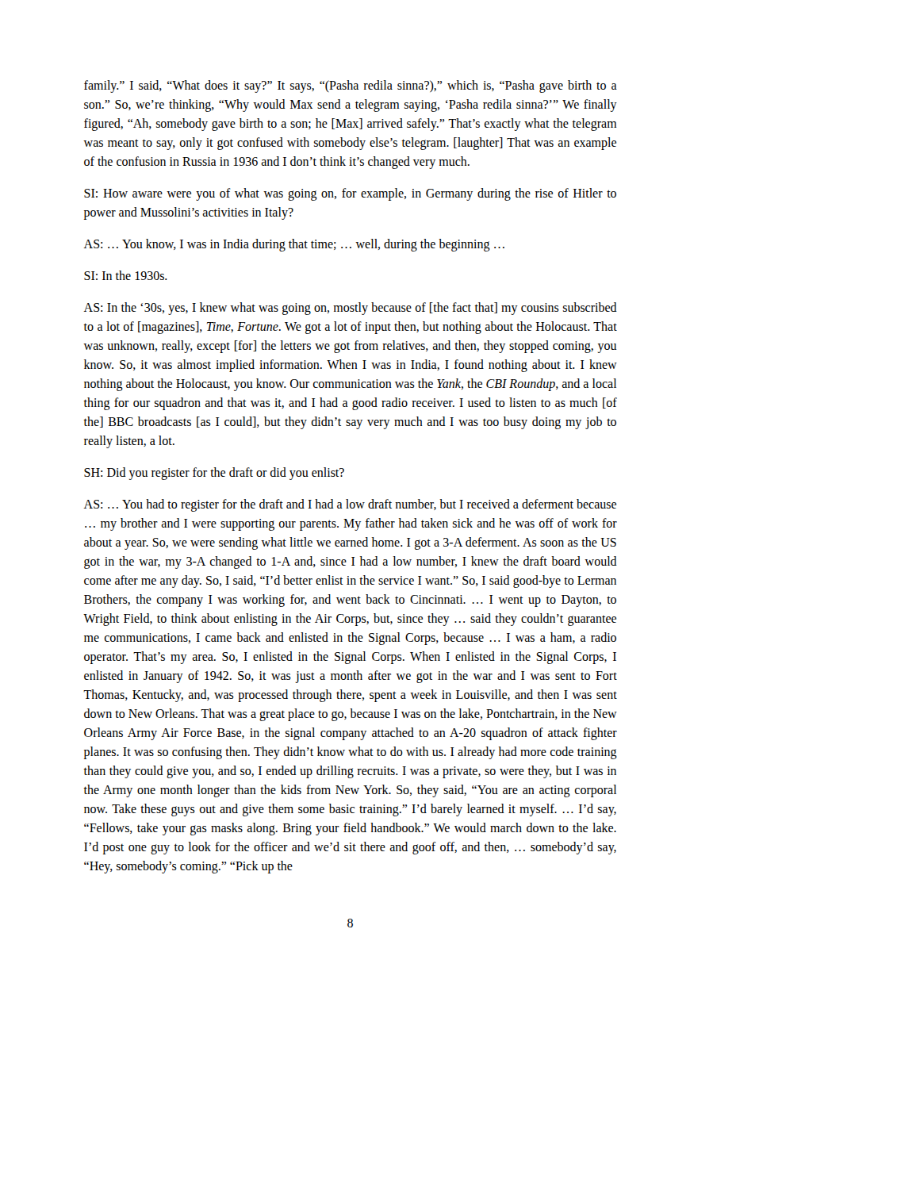family.” I said, “What does it say?” It says, “(Pasha redila sinna?),” which is, “Pasha gave birth to a son.” So, we’re thinking, “Why would Max send a telegram saying, ‘Pasha redila sinna?’” We finally figured, “Ah, somebody gave birth to a son; he [Max] arrived safely.” That’s exactly what the telegram was meant to say, only it got confused with somebody else’s telegram. [laughter] That was an example of the confusion in Russia in 1936 and I don’t think it’s changed very much.
SI: How aware were you of what was going on, for example, in Germany during the rise of Hitler to power and Mussolini’s activities in Italy?
AS: … You know, I was in India during that time; … well, during the beginning …
SI: In the 1930s.
AS: In the ‘30s, yes, I knew what was going on, mostly because of [the fact that] my cousins subscribed to a lot of [magazines], Time, Fortune. We got a lot of input then, but nothing about the Holocaust. That was unknown, really, except [for] the letters we got from relatives, and then, they stopped coming, you know. So, it was almost implied information. When I was in India, I found nothing about it. I knew nothing about the Holocaust, you know. Our communication was the Yank, the CBI Roundup, and a local thing for our squadron and that was it, and I had a good radio receiver. I used to listen to as much [of the] BBC broadcasts [as I could], but they didn’t say very much and I was too busy doing my job to really listen, a lot.
SH: Did you register for the draft or did you enlist?
AS: … You had to register for the draft and I had a low draft number, but I received a deferment because … my brother and I were supporting our parents. My father had taken sick and he was off of work for about a year. So, we were sending what little we earned home. I got a 3-A deferment. As soon as the US got in the war, my 3-A changed to 1-A and, since I had a low number, I knew the draft board would come after me any day. So, I said, “I’d better enlist in the service I want.” So, I said good-bye to Lerman Brothers, the company I was working for, and went back to Cincinnati. … I went up to Dayton, to Wright Field, to think about enlisting in the Air Corps, but, since they … said they couldn’t guarantee me communications, I came back and enlisted in the Signal Corps, because … I was a ham, a radio operator. That’s my area. So, I enlisted in the Signal Corps. When I enlisted in the Signal Corps, I enlisted in January of 1942. So, it was just a month after we got in the war and I was sent to Fort Thomas, Kentucky, and, was processed through there, spent a week in Louisville, and then I was sent down to New Orleans. That was a great place to go, because I was on the lake, Pontchartrain, in the New Orleans Army Air Force Base, in the signal company attached to an A-20 squadron of attack fighter planes. It was so confusing then. They didn’t know what to do with us. I already had more code training than they could give you, and so, I ended up drilling recruits. I was a private, so were they, but I was in the Army one month longer than the kids from New York. So, they said, “You are an acting corporal now. Take these guys out and give them some basic training.” I’d barely learned it myself. … I’d say, “Fellows, take your gas masks along. Bring your field handbook.” We would march down to the lake. I’d post one guy to look for the officer and we’d sit there and goof off, and then, … somebody’d say, “Hey, somebody’s coming.” “Pick up the
8